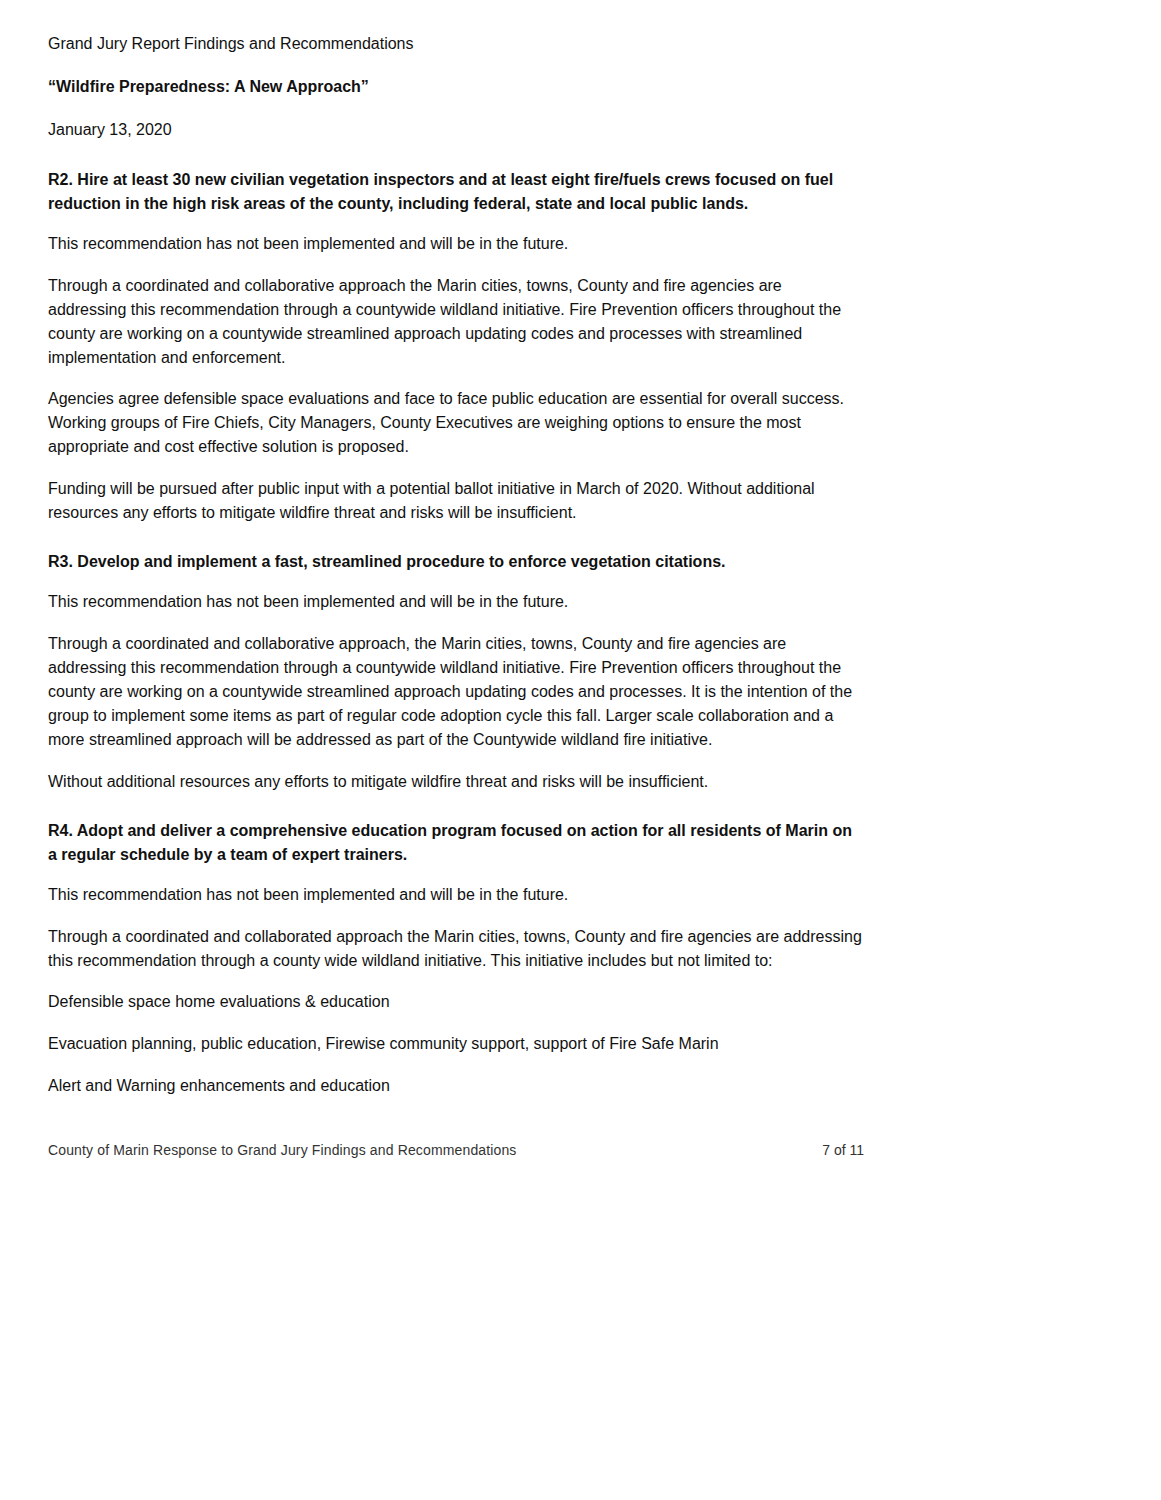Grand Jury Report Findings and Recommendations
“Wildfire Preparedness: A New Approach”
January 13, 2020
R2. Hire at least 30 new civilian vegetation inspectors and at least eight fire/fuels crews focused on fuel reduction in the high risk areas of the county, including federal, state and local public lands.
This recommendation has not been implemented and will be in the future.
Through a coordinated and collaborative approach the Marin cities, towns, County and fire agencies are addressing this recommendation through a countywide wildland initiative. Fire Prevention officers throughout the county are working on a countywide streamlined approach updating codes and processes with streamlined implementation and enforcement.
Agencies agree defensible space evaluations and face to face public education are essential for overall success. Working groups of Fire Chiefs, City Managers, County Executives are weighing options to ensure the most appropriate and cost effective solution is proposed.
Funding will be pursued after public input with a potential ballot initiative in March of 2020. Without additional resources any efforts to mitigate wildfire threat and risks will be insufficient.
R3. Develop and implement a fast, streamlined procedure to enforce vegetation citations.
This recommendation has not been implemented and will be in the future.
Through a coordinated and collaborative approach, the Marin cities, towns, County and fire agencies are addressing this recommendation through a countywide wildland initiative. Fire Prevention officers throughout the county are working on a countywide streamlined approach updating codes and processes. It is the intention of the group to implement some items as part of regular code adoption cycle this fall. Larger scale collaboration and a more streamlined approach will be addressed as part of the Countywide wildland fire initiative.
Without additional resources any efforts to mitigate wildfire threat and risks will be insufficient.
R4. Adopt and deliver a comprehensive education program focused on action for all residents of Marin on a regular schedule by a team of expert trainers.
This recommendation has not been implemented and will be in the future.
Through a coordinated and collaborated approach the Marin cities, towns, County and fire agencies are addressing this recommendation through a county wide wildland initiative. This initiative includes but not limited to:
Defensible space home evaluations & education
Evacuation planning, public education, Firewise community support, support of Fire Safe Marin
Alert and Warning enhancements and education
County of Marin Response to Grand Jury Findings and Recommendations 7 of 11